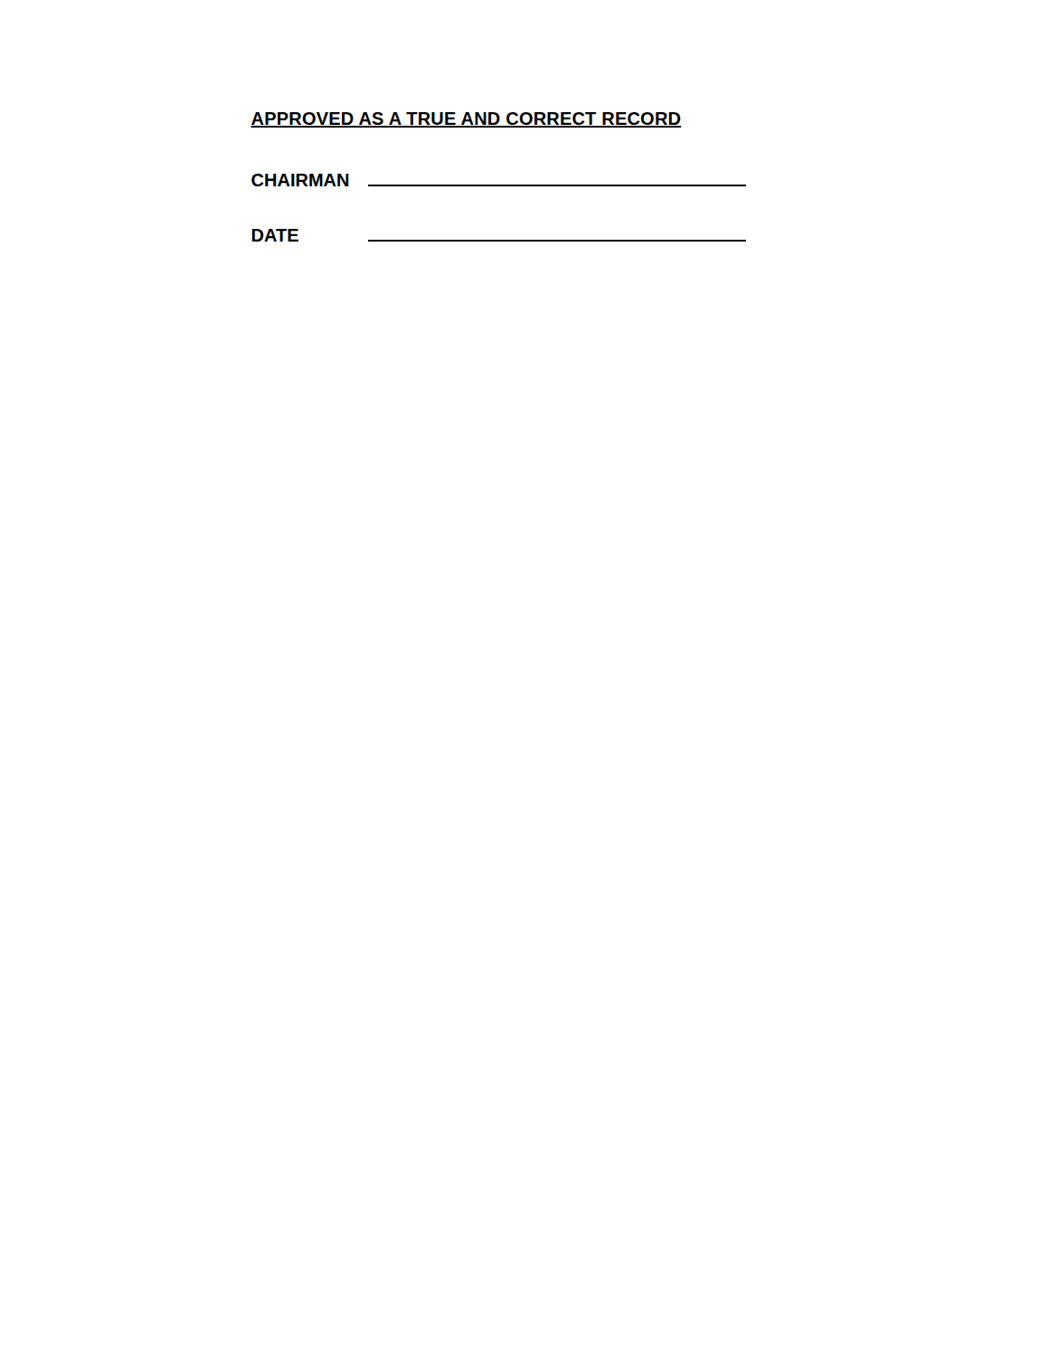APPROVED AS A TRUE AND CORRECT RECORD
CHAIRMAN
DATE